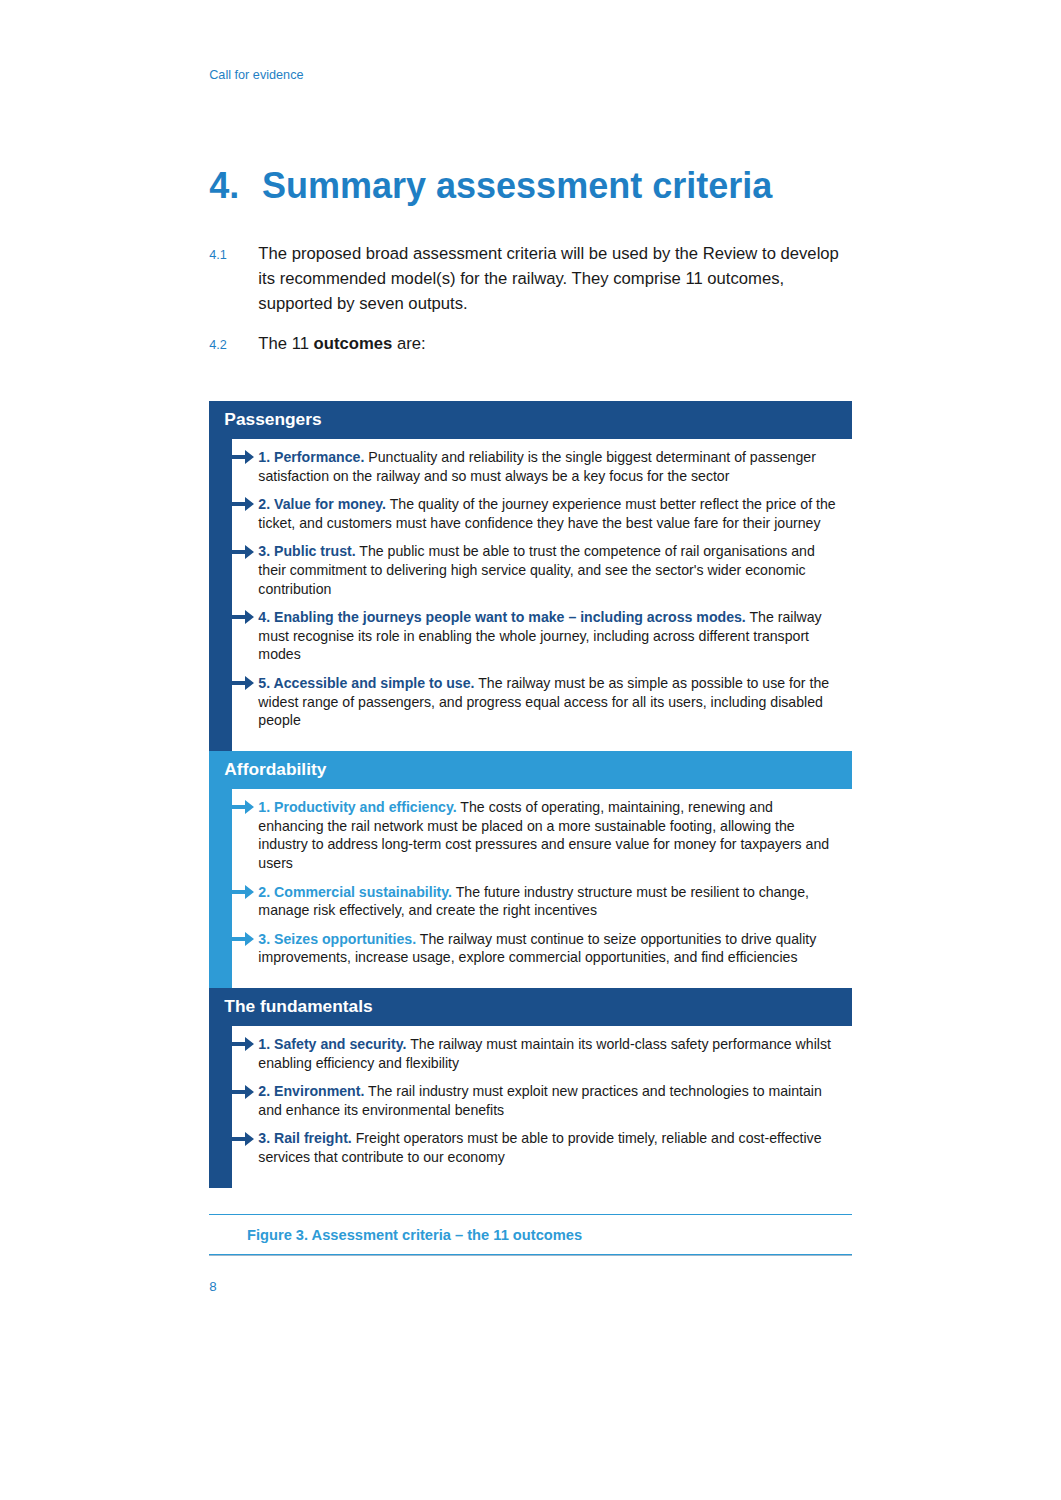Call for evidence
4. Summary assessment criteria
4.1 The proposed broad assessment criteria will be used by the Review to develop its recommended model(s) for the railway. They comprise 11 outcomes, supported by seven outputs.
4.2 The 11 outcomes are:
Passengers
1. Performance. Punctuality and reliability is the single biggest determinant of passenger satisfaction on the railway and so must always be a key focus for the sector
2. Value for money. The quality of the journey experience must better reflect the price of the ticket, and customers must have confidence they have the best value fare for their journey
3. Public trust. The public must be able to trust the competence of rail organisations and their commitment to delivering high service quality, and see the sector's wider economic contribution
4. Enabling the journeys people want to make – including across modes. The railway must recognise its role in enabling the whole journey, including across different transport modes
5. Accessible and simple to use. The railway must be as simple as possible to use for the widest range of passengers, and progress equal access for all its users, including disabled people
Affordability
1. Productivity and efficiency. The costs of operating, maintaining, renewing and enhancing the rail network must be placed on a more sustainable footing, allowing the industry to address long-term cost pressures and ensure value for money for taxpayers and users
2. Commercial sustainability. The future industry structure must be resilient to change, manage risk effectively, and create the right incentives
3. Seizes opportunities. The railway must continue to seize opportunities to drive quality improvements, increase usage, explore commercial opportunities, and find efficiencies
The fundamentals
1. Safety and security. The railway must maintain its world-class safety performance whilst enabling efficiency and flexibility
2. Environment. The rail industry must exploit new practices and technologies to maintain and enhance its environmental benefits
3. Rail freight. Freight operators must be able to provide timely, reliable and cost-effective services that contribute to our economy
Figure 3. Assessment criteria – the 11 outcomes
8